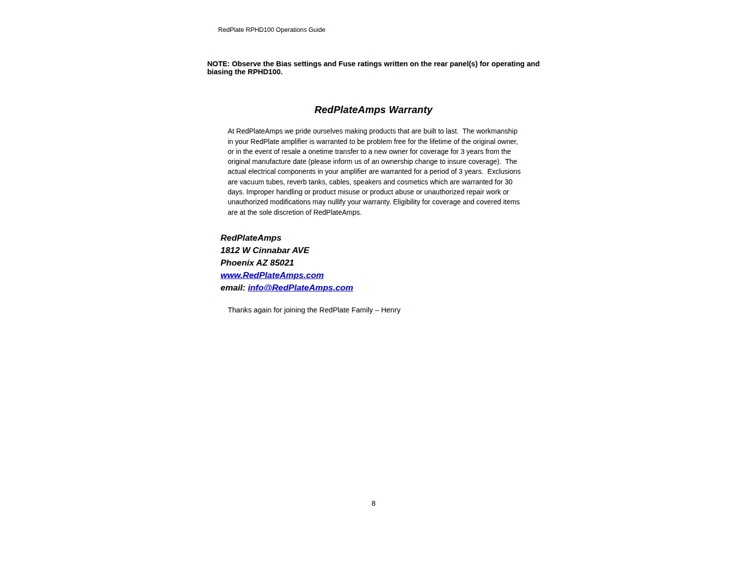RedPlate RPHD100 Operations Guide
NOTE: Observe the Bias settings and Fuse ratings written on the rear panel(s) for operating and biasing the RPHD100.
RedPlateAmps Warranty
At RedPlateAmps we pride ourselves making products that are built to last. The workmanship in your RedPlate amplifier is warranted to be problem free for the lifetime of the original owner, or in the event of resale a onetime transfer to a new owner for coverage for 3 years from the original manufacture date (please inform us of an ownership change to insure coverage). The actual electrical components in your amplifier are warranted for a period of 3 years. Exclusions are vacuum tubes, reverb tanks, cables, speakers and cosmetics which are warranted for 30 days. Improper handling or product misuse or product abuse or unauthorized repair work or unauthorized modifications may nullify your warranty. Eligibility for coverage and covered items are at the sole discretion of RedPlateAmps.
RedPlateAmps
1812 W Cinnabar AVE
Phoenix AZ 85021
www.RedPlateAmps.com
email: info@RedPlateAmps.com
Thanks again for joining the RedPlate Family – Henry
8